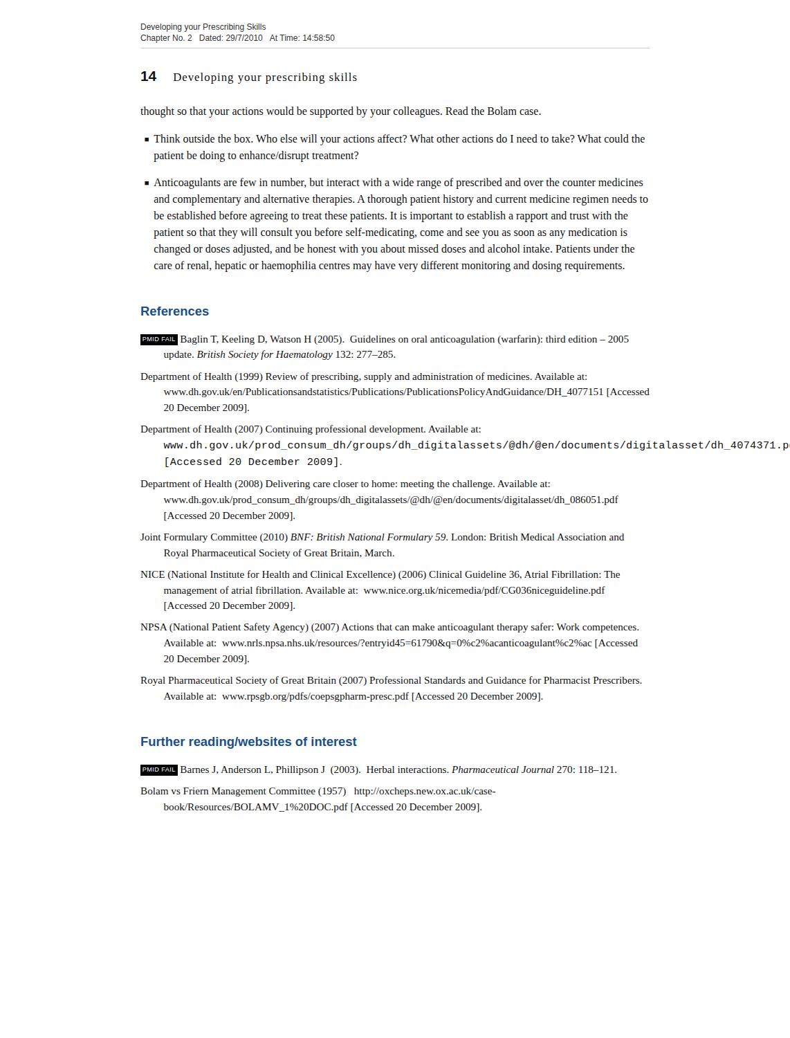Developing your Prescribing Skills
Chapter No. 2 Dated: 29/7/2010 At Time: 14:58:50
14 Developing your prescribing skills
thought so that your actions would be supported by your colleagues. Read the Bolam case.
Think outside the box. Who else will your actions affect? What other actions do I need to take? What could the patient be doing to enhance/disrupt treatment?
Anticoagulants are few in number, but interact with a wide range of prescribed and over the counter medicines and complementary and alternative therapies. A thorough patient history and current medicine regimen needs to be established before agreeing to treat these patients. It is important to establish a rapport and trust with the patient so that they will consult you before self-medicating, come and see you as soon as any medication is changed or doses adjusted, and be honest with you about missed doses and alcohol intake. Patients under the care of renal, hepatic or haemophilia centres may have very different monitoring and dosing requirements.
References
PMID FAILBaglin T, Keeling D, Watson H (2005). Guidelines on oral anticoagulation (warfarin): third edition – 2005 update. British Society for Haematology 132: 277–285.
Department of Health (1999) Review of prescribing, supply and administration of medicines. Available at: www.dh.gov.uk/en/Publicationsandstatistics/Publications/PublicationsPolicyAndGuidance/DH_4077151 [Accessed 20 December 2009].
Department of Health (2007) Continuing professional development. Available at: www.dh.gov.uk/prod_consum_dh/groups/dh_digitalassets/@dh/@en/documents/digitalasset/dh_4074371.pdf [Accessed 20 December 2009].
Department of Health (2008) Delivering care closer to home: meeting the challenge. Available at: www.dh.gov.uk/prod_consum_dh/groups/dh_digitalassets/@dh/@en/documents/digitalasset/dh_086051.pdf [Accessed 20 December 2009].
Joint Formulary Committee (2010) BNF: British National Formulary 59. London: British Medical Association and Royal Pharmaceutical Society of Great Britain, March.
NICE (National Institute for Health and Clinical Excellence) (2006) Clinical Guideline 36, Atrial Fibrillation: The management of atrial fibrillation. Available at: www.nice.org.uk/nicemedia/pdf/CG036niceguideline.pdf [Accessed 20 December 2009].
NPSA (National Patient Safety Agency) (2007) Actions that can make anticoagulant therapy safer: Work competences. Available at: www.nrls.npsa.nhs.uk/resources/?entryid45=61790&q=0%c2%acanticoagulant%c2%ac [Accessed 20 December 2009].
Royal Pharmaceutical Society of Great Britain (2007) Professional Standards and Guidance for Pharmacist Prescribers. Available at: www.rpsgb.org/pdfs/coepsgpharm-presc.pdf [Accessed 20 December 2009].
Further reading/websites of interest
PMID FAILBarnes J, Anderson L, Phillipson J (2003). Herbal interactions. Pharmaceutical Journal 270: 118–121.
Bolam vs Friern Management Committee (1957) http://oxcheps.new.ox.ac.uk/case-book/Resources/BOLAMV_1%20DOC.pdf [Accessed 20 December 2009].